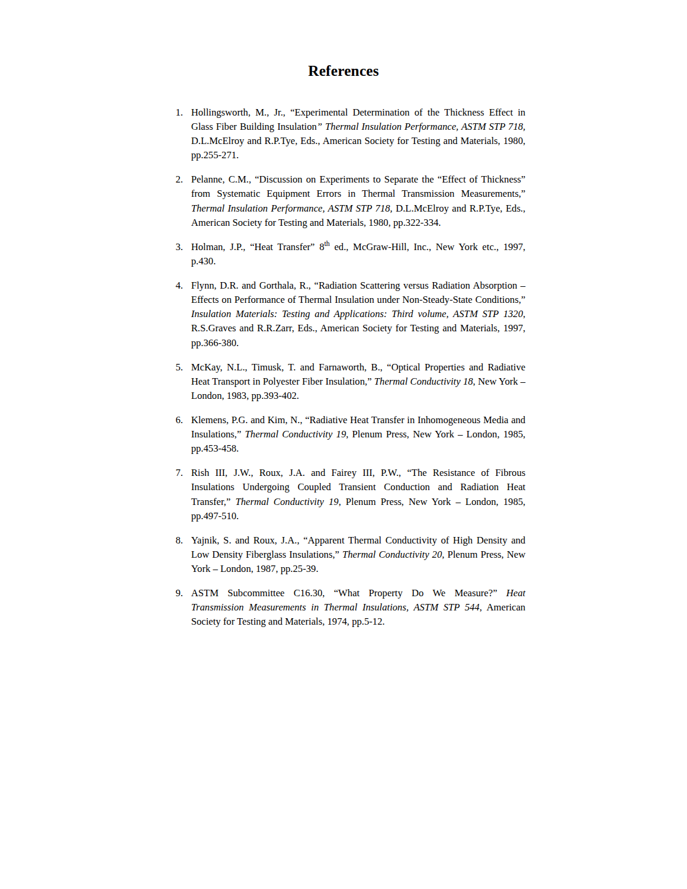References
Hollingsworth, M., Jr., “Experimental Determination of the Thickness Effect in Glass Fiber Building Insulation” Thermal Insulation Performance, ASTM STP 718, D.L.McElroy and R.P.Tye, Eds., American Society for Testing and Materials, 1980, pp.255-271.
Pelanne, C.M., “Discussion on Experiments to Separate the “Effect of Thickness” from Systematic Equipment Errors in Thermal Transmission Measurements,” Thermal Insulation Performance, ASTM STP 718, D.L.McElroy and R.P.Tye, Eds., American Society for Testing and Materials, 1980, pp.322-334.
Holman, J.P., “Heat Transfer” 8th ed., McGraw-Hill, Inc., New York etc., 1997, p.430.
Flynn, D.R. and Gorthala, R., “Radiation Scattering versus Radiation Absorption – Effects on Performance of Thermal Insulation under Non-Steady-State Conditions,” Insulation Materials: Testing and Applications: Third volume, ASTM STP 1320, R.S.Graves and R.R.Zarr, Eds., American Society for Testing and Materials, 1997, pp.366-380.
McKay, N.L., Timusk, T. and Farnaworth, B., “Optical Properties and Radiative Heat Transport in Polyester Fiber Insulation,” Thermal Conductivity 18, New York – London, 1983, pp.393-402.
Klemens, P.G. and Kim, N., “Radiative Heat Transfer in Inhomogeneous Media and Insulations,” Thermal Conductivity 19, Plenum Press, New York – London, 1985, pp.453-458.
Rish III, J.W., Roux, J.A. and Fairey III, P.W., “The Resistance of Fibrous Insulations Undergoing Coupled Transient Conduction and Radiation Heat Transfer,” Thermal Conductivity 19, Plenum Press, New York – London, 1985, pp.497-510.
Yajnik, S. and Roux, J.A., “Apparent Thermal Conductivity of High Density and Low Density Fiberglass Insulations,” Thermal Conductivity 20, Plenum Press, New York – London, 1987, pp.25-39.
ASTM Subcommittee C16.30, “What Property Do We Measure?” Heat Transmission Measurements in Thermal Insulations, ASTM STP 544, American Society for Testing and Materials, 1974, pp.5-12.